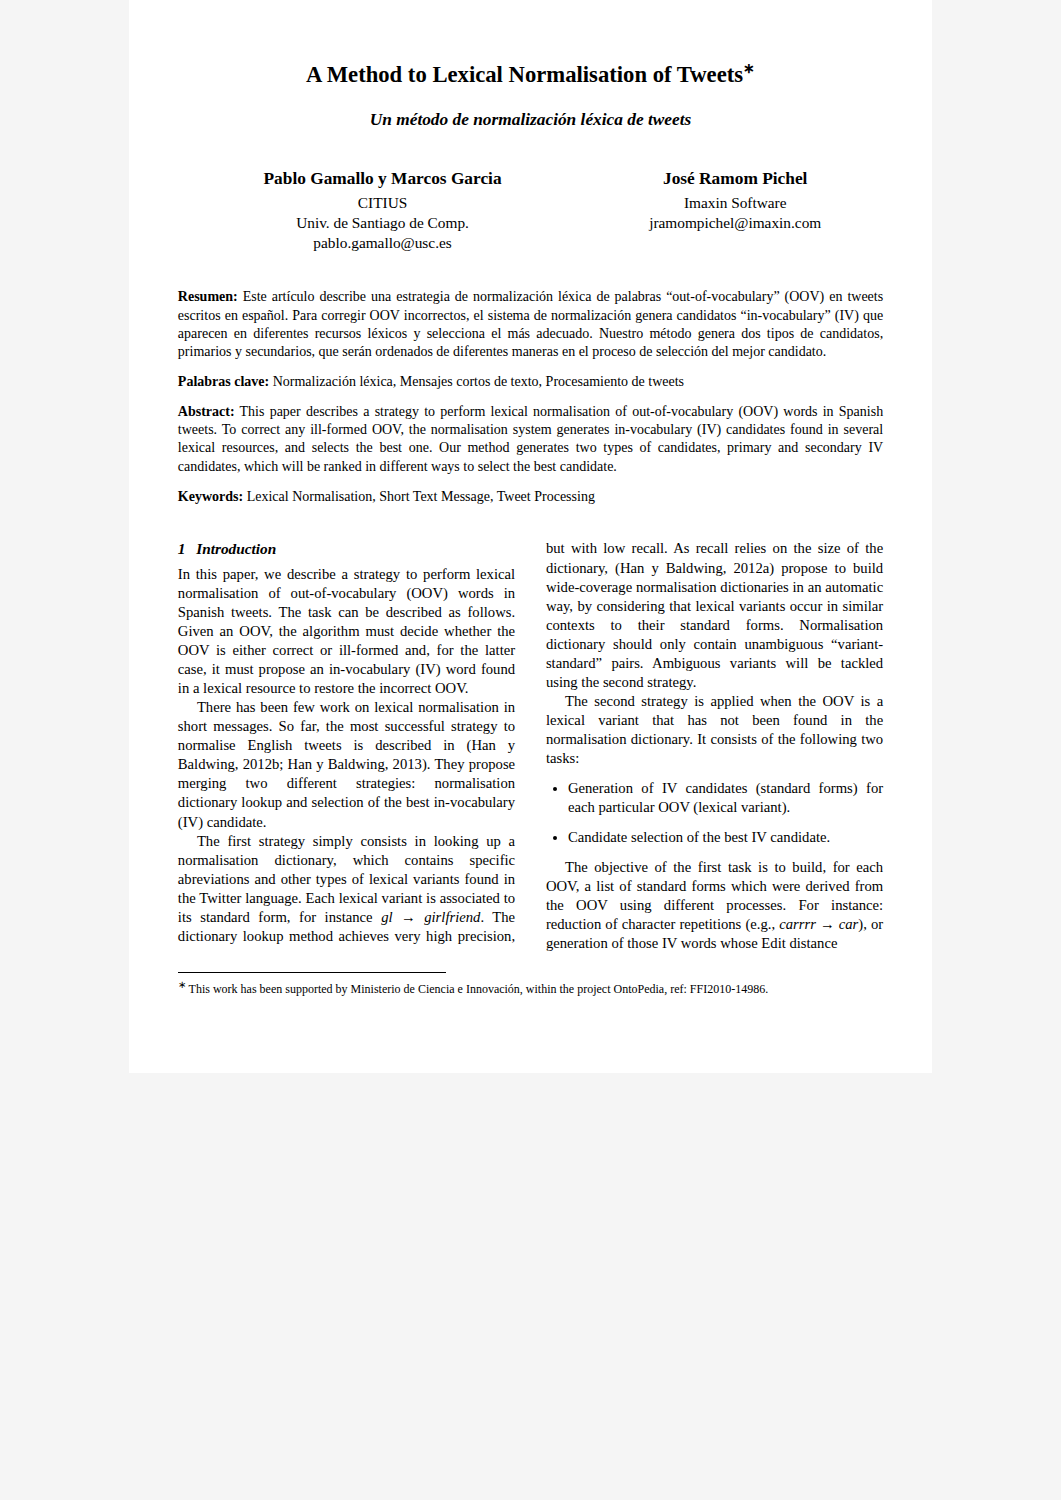A Method to Lexical Normalisation of Tweets∗
Un método de normalización léxica de tweets
| Pablo Gamallo y Marcos Garcia CITIUS Univ. de Santiago de Comp. pablo.gamallo@usc.es | José Ramom Pichel Imaxin Software jramompichel@imaxin.com |
Resumen: Este artículo describe una estrategia de normalización léxica de palabras “out-of-vocabulary” (OOV) en tweets escritos en español. Para corregir OOV incorrectos, el sistema de normalización genera candidatos “in-vocabulary” (IV) que aparecen en diferentes recursos léxicos y selecciona el más adecuado. Nuestro método genera dos tipos de candidatos, primarios y secundarios, que serán ordenados de diferentes maneras en el proceso de selección del mejor candidato.
Palabras clave: Normalización léxica, Mensajes cortos de texto, Procesamiento de tweets
Abstract: This paper describes a strategy to perform lexical normalisation of out-of-vocabulary (OOV) words in Spanish tweets. To correct any ill-formed OOV, the normalisation system generates in-vocabulary (IV) candidates found in several lexical resources, and selects the best one. Our method generates two types of candidates, primary and secondary IV candidates, which will be ranked in different ways to select the best candidate.
Keywords: Lexical Normalisation, Short Text Message, Tweet Processing
1 Introduction
In this paper, we describe a strategy to perform lexical normalisation of out-of-vocabulary (OOV) words in Spanish tweets. The task can be described as follows. Given an OOV, the algorithm must decide whether the OOV is either correct or ill-formed and, for the latter case, it must propose an in-vocabulary (IV) word found in a lexical resource to restore the incorrect OOV.
There has been few work on lexical normalisation in short messages. So far, the most successful strategy to normalise English tweets is described in (Han y Baldwing, 2012b; Han y Baldwing, 2013). They propose merging two different strategies: normalisation dictionary lookup and selection of the best in-vocabulary (IV) candidate.
The first strategy simply consists in looking up a normalisation dictionary, which contains specific abreviations and other types of lexical variants found in the Twitter language. Each lexical variant is associated to its standard form, for instance gl → girlfriend. The dictionary lookup method achieves very high precision, but with low recall. As recall relies on the size of the dictionary, (Han y Baldwing, 2012a) propose to build wide-coverage normalisation dictionaries in an automatic way, by considering that lexical variants occur in similar contexts to their standard forms. Normalisation dictionary should only contain unambiguous “variant-standard” pairs. Ambiguous variants will be tackled using the second strategy.
The second strategy is applied when the OOV is a lexical variant that has not been found in the normalisation dictionary. It consists of the following two tasks:
Generation of IV candidates (standard forms) for each particular OOV (lexical variant).
Candidate selection of the best IV candidate.
The objective of the first task is to build, for each OOV, a list of standard forms which were derived from the OOV using different processes. For instance: reduction of character repetitions (e.g., carrrr → car), or generation of those IV words whose Edit distance
∗ This work has been supported by Ministerio de Ciencia e Innovación, within the project OntoPedia, ref: FFI2010-14986.